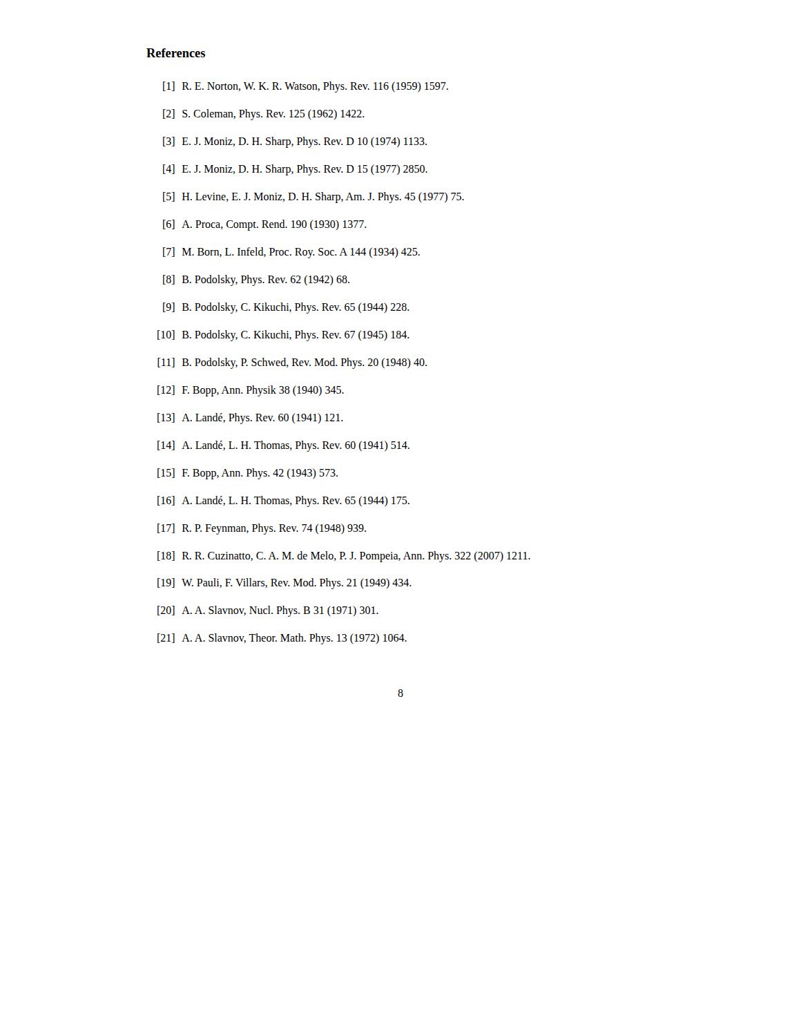References
R. E. Norton, W. K. R. Watson, Phys. Rev. 116 (1959) 1597.
S. Coleman, Phys. Rev. 125 (1962) 1422.
E. J. Moniz, D. H. Sharp, Phys. Rev. D 10 (1974) 1133.
E. J. Moniz, D. H. Sharp, Phys. Rev. D 15 (1977) 2850.
H. Levine, E. J. Moniz, D. H. Sharp, Am. J. Phys. 45 (1977) 75.
A. Proca, Compt. Rend. 190 (1930) 1377.
M. Born, L. Infeld, Proc. Roy. Soc. A 144 (1934) 425.
B. Podolsky, Phys. Rev. 62 (1942) 68.
B. Podolsky, C. Kikuchi, Phys. Rev. 65 (1944) 228.
B. Podolsky, C. Kikuchi, Phys. Rev. 67 (1945) 184.
B. Podolsky, P. Schwed, Rev. Mod. Phys. 20 (1948) 40.
F. Bopp, Ann. Physik 38 (1940) 345.
A. Landé, Phys. Rev. 60 (1941) 121.
A. Landé, L. H. Thomas, Phys. Rev. 60 (1941) 514.
F. Bopp, Ann. Phys. 42 (1943) 573.
A. Landé, L. H. Thomas, Phys. Rev. 65 (1944) 175.
R. P. Feynman, Phys. Rev. 74 (1948) 939.
R. R. Cuzinatto, C. A. M. de Melo, P. J. Pompeia, Ann. Phys. 322 (2007) 1211.
W. Pauli, F. Villars, Rev. Mod. Phys. 21 (1949) 434.
A. A. Slavnov, Nucl. Phys. B 31 (1971) 301.
A. A. Slavnov, Theor. Math. Phys. 13 (1972) 1064.
8